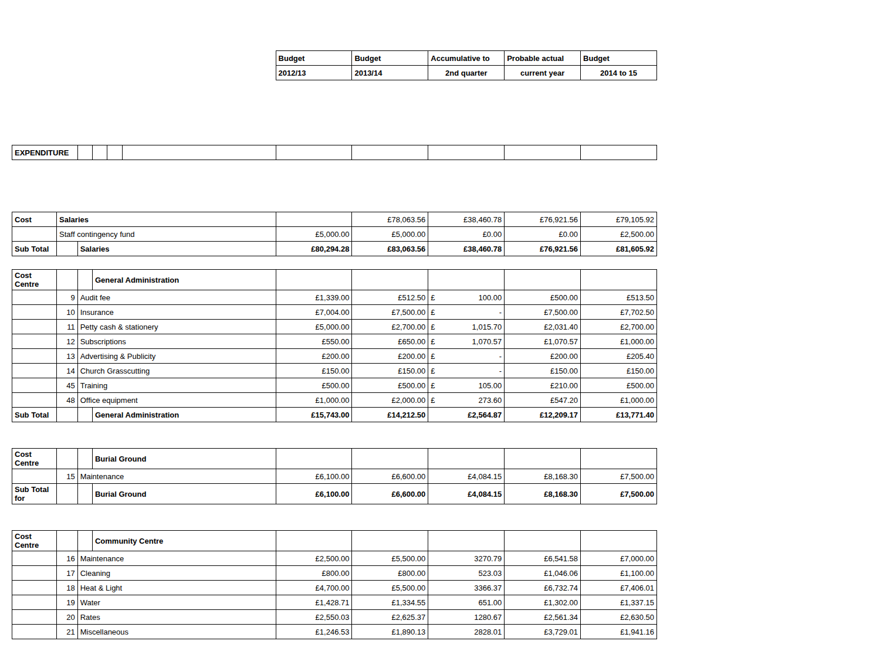| | | | | | | Budget | Budget | Accumulative to | Probable actual | Budget |
| | | | | | | 2012/13 | 2013/14 | 2nd quarter | current year | 2014 to 15 |
| EXPENDITURE | | | | | | | | | |
| Cost | Salaries | | £78,063.56 | £38,460.78 | £76,921.56 | £79,105.92 |
| | Staff contingency fund | £5,000.00 | £5,000.00 | £0.00 | £0.00 | £2,500.00 |
| Sub Total | | Salaries | £80,294.28 | £83,063.56 | £38,460.78 | £76,921.56 | £81,605.92 |
| Cost Centre | | | General Administration | | | | | |
| | 9 | Audit fee | £1,339.00 | £512.50 | £ 100.00 | £500.00 | £513.50 |
| | 10 | Insurance | £7,004.00 | £7,500.00 | £ - | £7,500.00 | £7,702.50 |
| | 11 | Petty cash & stationery | £5,000.00 | £2,700.00 | £ 1,015.70 | £2,031.40 | £2,700.00 |
| | 12 | Subscriptions | £550.00 | £650.00 | £ 1,070.57 | £1,070.57 | £1,000.00 |
| | 13 | Advertising & Publicity | £200.00 | £200.00 | £ - | £200.00 | £205.40 |
| | 14 | Church Grasscutting | £150.00 | £150.00 | £ - | £150.00 | £150.00 |
| | 45 | Training | £500.00 | £500.00 | £ 105.00 | £210.00 | £500.00 |
| | 48 | Office equipment | £1,000.00 | £2,000.00 | £ 273.60 | £547.20 | £1,000.00 |
| Sub Total | | | General Administration | £15,743.00 | £14,212.50 | £2,564.87 | £12,209.17 | £13,771.40 |
| Cost Centre | | | Burial Ground | | | | | |
| | 15 | Maintenance | £6,100.00 | £6,600.00 | £4,084.15 | £8,168.30 | £7,500.00 |
| Sub Total for | | | Burial Ground | £6,100.00 | £6,600.00 | £4,084.15 | £8,168.30 | £7,500.00 |
| Cost Centre | | | Community Centre | | | | | |
| | 16 | Maintenance | £2,500.00 | £5,500.00 | 3270.79 | £6,541.58 | £7,000.00 |
| | 17 | Cleaning | £800.00 | £800.00 | 523.03 | £1,046.06 | £1,100.00 |
| | 18 | Heat & Light | £4,700.00 | £5,500.00 | 3366.37 | £6,732.74 | £7,406.01 |
| | 19 | Water | £1,428.71 | £1,334.55 | 651.00 | £1,302.00 | £1,337.15 |
| | 20 | Rates | £2,550.03 | £2,625.37 | 1280.67 | £2,561.34 | £2,630.50 |
| | 21 | Miscellaneous | £1,246.53 | £1,890.13 | 2828.01 | £3,729.01 | £1,941.16 |